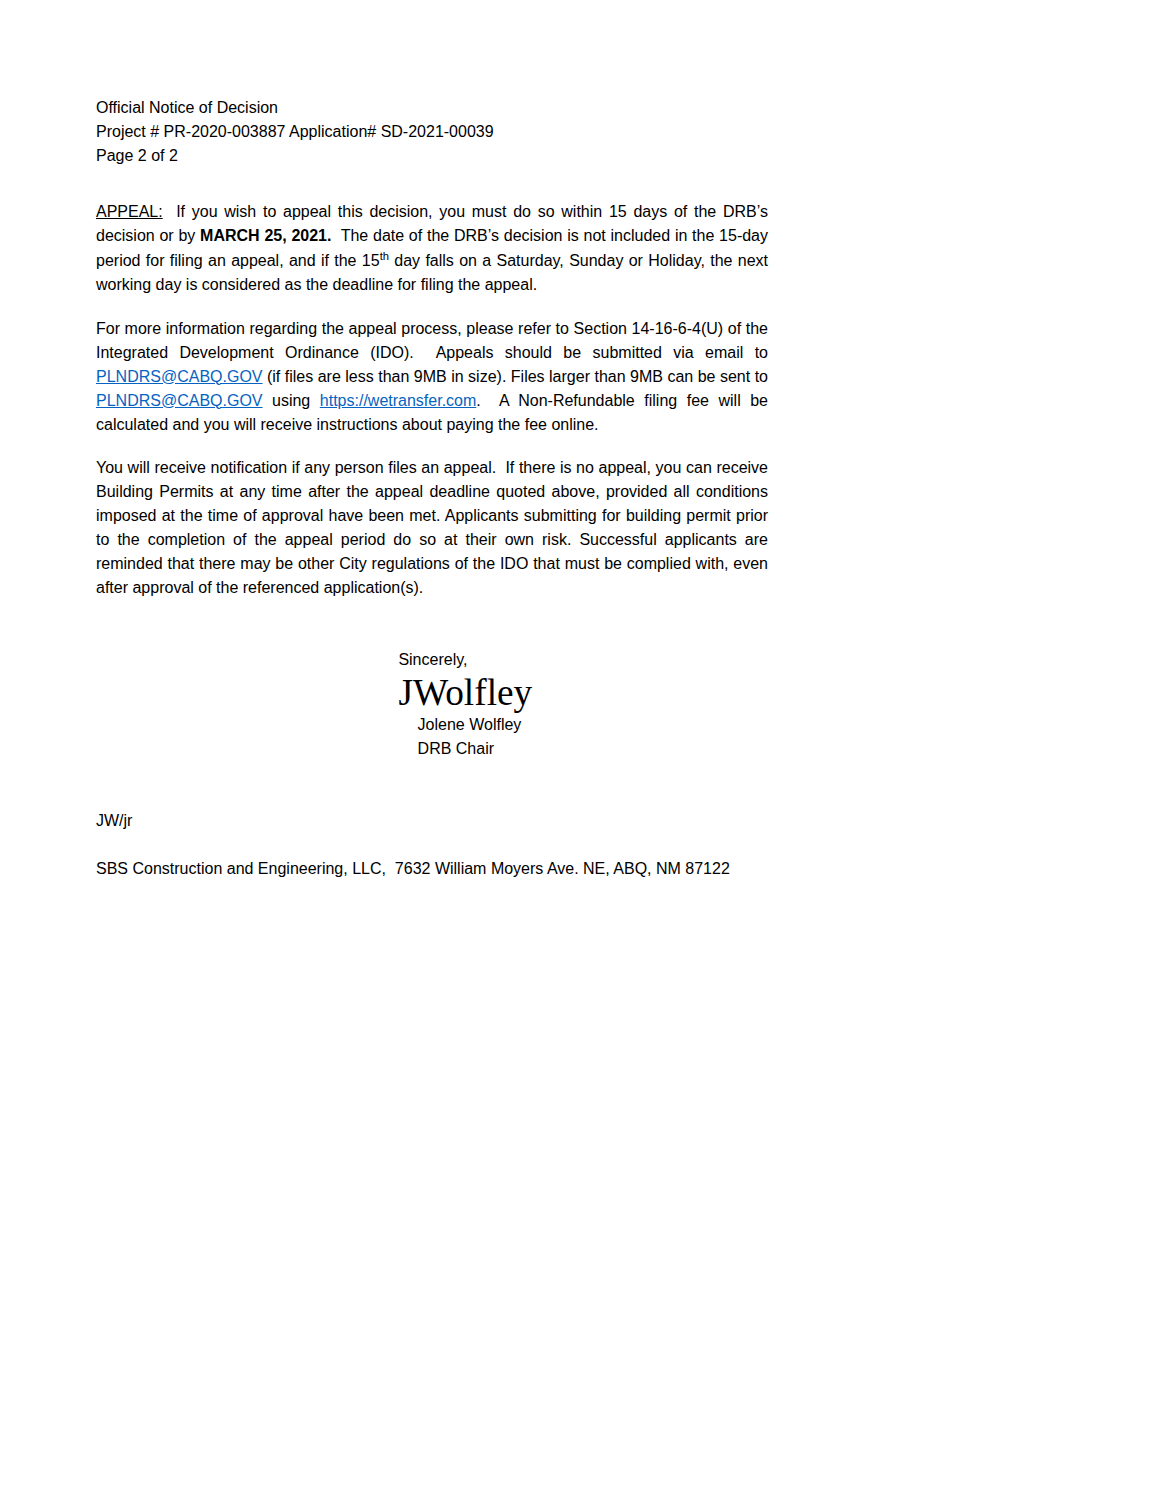Official Notice of Decision
Project # PR-2020-003887 Application# SD-2021-00039
Page 2 of 2
APPEAL: If you wish to appeal this decision, you must do so within 15 days of the DRB’s decision or by MARCH 25, 2021. The date of the DRB’s decision is not included in the 15-day period for filing an appeal, and if the 15th day falls on a Saturday, Sunday or Holiday, the next working day is considered as the deadline for filing the appeal.
For more information regarding the appeal process, please refer to Section 14-16-6-4(U) of the Integrated Development Ordinance (IDO). Appeals should be submitted via email to PLNDRS@CABQ.GOV (if files are less than 9MB in size). Files larger than 9MB can be sent to PLNDRS@CABQ.GOV using https://wetransfer.com. A Non-Refundable filing fee will be calculated and you will receive instructions about paying the fee online.
You will receive notification if any person files an appeal. If there is no appeal, you can receive Building Permits at any time after the appeal deadline quoted above, provided all conditions imposed at the time of approval have been met. Applicants submitting for building permit prior to the completion of the appeal period do so at their own risk. Successful applicants are reminded that there may be other City regulations of the IDO that must be complied with, even after approval of the referenced application(s).
Sincerely,
JWolfley
Jolene Wolfley
DRB Chair
JW/jr
SBS Construction and Engineering, LLC, 7632 William Moyers Ave. NE, ABQ, NM 87122